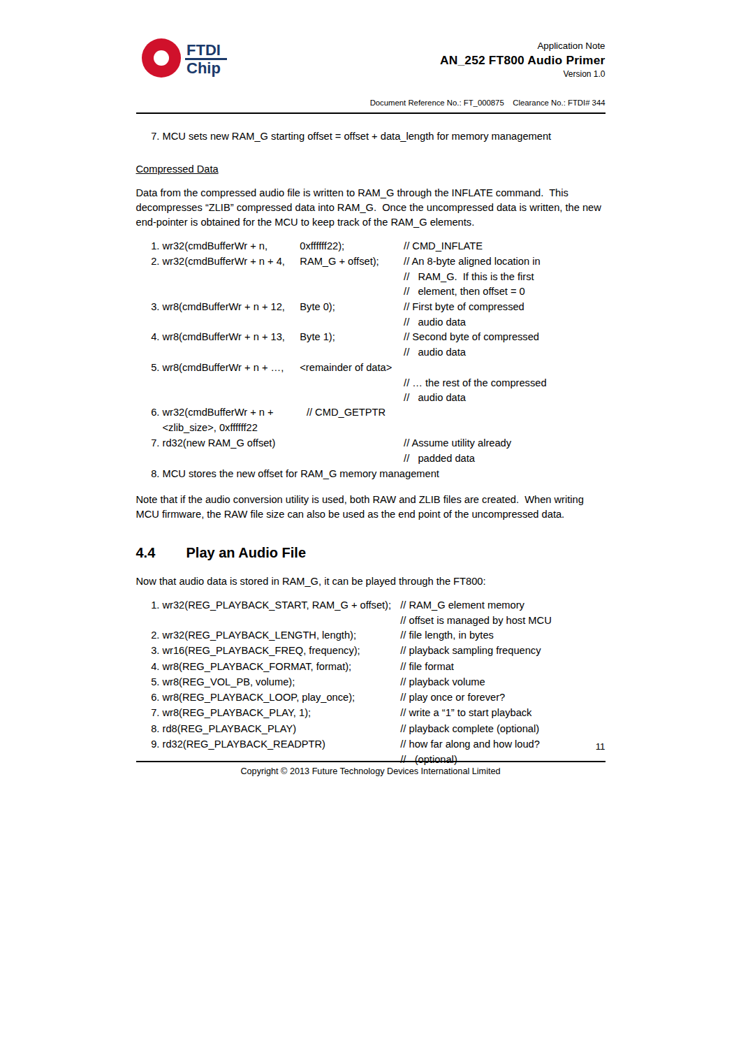FTDI Chip
Application Note
AN_252 FT800 Audio Primer
Version 1.0
Document Reference No.: FT_000875 Clearance No.: FTDI# 344
MCU sets new RAM_G starting offset = offset + data_length for memory management
Compressed Data
Data from the compressed audio file is written to RAM_G through the INFLATE command. This decompresses “ZLIB” compressed data into RAM_G. Once the uncompressed data is written, the new end-pointer is obtained for the MCU to keep track of the RAM_G elements.
wr32(cmdBufferWr + n,
0xffffff22);
// CMD_INFLATE
wr32(cmdBufferWr + n + 4,
RAM_G + offset);
// An 8-byte aligned location in
// RAM_G. If this is the first
// element, then offset = 0
wr8(cmdBufferWr + n + 12,
Byte 0);
// First byte of compressed
// audio data
wr8(cmdBufferWr + n + 13,
Byte 1);
// Second byte of compressed
// audio data
wr8(cmdBufferWr + n + …,
<remainder of data>
// … the rest of the compressed
// audio data
wr32(cmdBufferWr + n + <zlib_size>, 0xffffff22
// CMD_GETPTR
rd32(new RAM_G offset)
// Assume utility already
// padded data
MCU stores the new offset for RAM_G memory management
Note that if the audio conversion utility is used, both RAW and ZLIB files are created. When writing MCU firmware, the RAW file size can also be used as the end point of the uncompressed data.
4.4 Play an Audio File
Now that audio data is stored in RAM_G, it can be played through the FT800:
wr32(REG_PLAYBACK_START, RAM_G + offset);
// RAM_G element memory
// offset is managed by host MCU
wr32(REG_PLAYBACK_LENGTH, length);
// file length, in bytes
wr16(REG_PLAYBACK_FREQ, frequency);
// playback sampling frequency
wr8(REG_PLAYBACK_FORMAT, format);
// file format
wr8(REG_VOL_PB, volume);
// playback volume
wr8(REG_PLAYBACK_LOOP, play_once);
// play once or forever?
wr8(REG_PLAYBACK_PLAY, 1);
// write a “1” to start playback
rd8(REG_PLAYBACK_PLAY)
// playback complete (optional)
rd32(REG_PLAYBACK_READPTR)
// how far along and how loud?
// (optional)
11
Copyright © 2013 Future Technology Devices International Limited